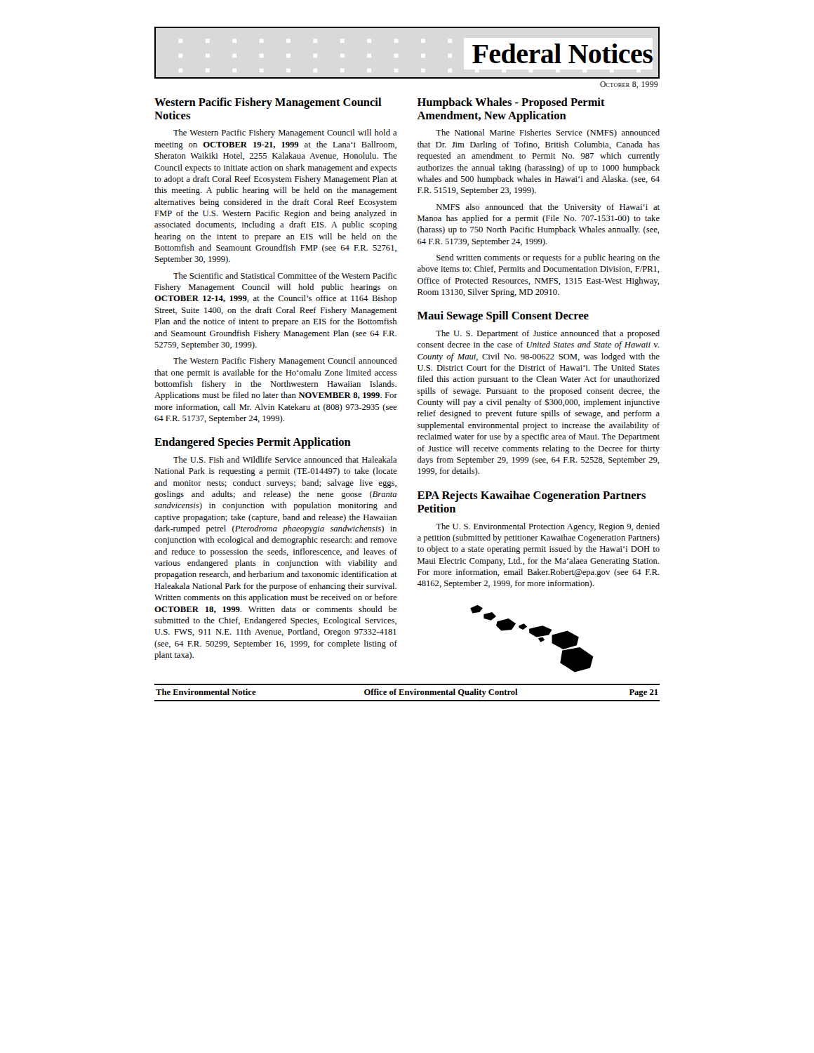Federal Notices
October 8, 1999
Western Pacific Fishery Management Council Notices
The Western Pacific Fishery Management Council will hold a meeting on OCTOBER 19-21, 1999 at the Lana‘i Ballroom, Sheraton Waikiki Hotel, 2255 Kalakaua Avenue, Honolulu. The Council expects to initiate action on shark management and expects to adopt a draft Coral Reef Ecosystem Fishery Management Plan at this meeting. A public hearing will be held on the management alternatives being considered in the draft Coral Reef Ecosystem FMP of the U.S. Western Pacific Region and being analyzed in associated documents, including a draft EIS. A public scoping hearing on the intent to prepare an EIS will be held on the Bottomfish and Seamount Groundfish FMP (see 64 F.R. 52761, September 30, 1999).
The Scientific and Statistical Committee of the Western Pacific Fishery Management Council will hold public hearings on OCTOBER 12-14, 1999, at the Council’s office at 1164 Bishop Street, Suite 1400, on the draft Coral Reef Fishery Management Plan and the notice of intent to prepare an EIS for the Bottomfish and Seamount Groundfish Fishery Management Plan (see 64 F.R. 52759, September 30, 1999).
The Western Pacific Fishery Management Council announced that one permit is available for the Ho‘omalu Zone limited access bottomfish fishery in the Northwestern Hawaiian Islands. Applications must be filed no later than NOVEMBER 8, 1999. For more information, call Mr. Alvin Katekaru at (808) 973-2935 (see 64 F.R. 51737, September 24, 1999).
Endangered Species Permit Application
The U.S. Fish and Wildlife Service announced that Haleakala National Park is requesting a permit (TE-014497) to take (locate and monitor nests; conduct surveys; band; salvage live eggs, goslings and adults; and release) the nene goose (Branta sandvicensis) in conjunction with population monitoring and captive propagation; take (capture, band and release) the Hawaiian dark-rumped petrel (Pterodroma phaeopygia sandwichensis) in conjunction with ecological and demographic research: and remove and reduce to possession the seeds, inflorescence, and leaves of various endangered plants in conjunction with viability and propagation research, and herbarium and taxonomic identification at Haleakala National Park for the purpose of enhancing their survival. Written comments on this application must be received on or before OCTOBER 18, 1999. Written data or comments should be submitted to the Chief, Endangered Species, Ecological Services, U.S. FWS, 911 N.E. 11th Avenue, Portland, Oregon 97332-4181 (see, 64 F.R. 50299, September 16, 1999, for complete listing of plant taxa).
Humpback Whales - Proposed Permit Amendment, New Application
The National Marine Fisheries Service (NMFS) announced that Dr. Jim Darling of Tofino, British Columbia, Canada has requested an amendment to Permit No. 987 which currently authorizes the annual taking (harassing) of up to 1000 humpback whales and 500 humpback whales in Hawai‘i and Alaska. (see, 64 F.R. 51519, September 23, 1999).
NMFS also announced that the University of Hawai‘i at Manoa has applied for a permit (File No. 707-1531-00) to take (harass) up to 750 North Pacific Humpback Whales annually. (see, 64 F.R. 51739, September 24, 1999).
Send written comments or requests for a public hearing on the above items to: Chief, Permits and Documentation Division, F/PR1, Office of Protected Resources, NMFS, 1315 East-West Highway, Room 13130, Silver Spring, MD 20910.
Maui Sewage Spill Consent Decree
The U. S. Department of Justice announced that a proposed consent decree in the case of United States and State of Hawaii v. County of Maui, Civil No. 98-00622 SOM, was lodged with the U.S. District Court for the District of Hawai‘i. The United States filed this action pursuant to the Clean Water Act for unauthorized spills of sewage. Pursuant to the proposed consent decree, the County will pay a civil penalty of $300,000, implement injunctive relief designed to prevent future spills of sewage, and perform a supplemental environmental project to increase the availability of reclaimed water for use by a specific area of Maui. The Department of Justice will receive comments relating to the Decree for thirty days from September 29, 1999 (see, 64 F.R. 52528, September 29, 1999, for details).
EPA Rejects Kawaihae Cogeneration Partners Petition
The U. S. Environmental Protection Agency, Region 9, denied a petition (submitted by petitioner Kawaihae Cogeneration Partners) to object to a state operating permit issued by the Hawai‘i DOH to Maui Electric Company, Ltd., for the Ma‘alaea Generating Station. For more information, email Baker.Robert@epa.gov (see 64 F.R. 48162, September 2, 1999, for more information).
The Environmental Notice
Office of Environmental Quality Control
Page 21